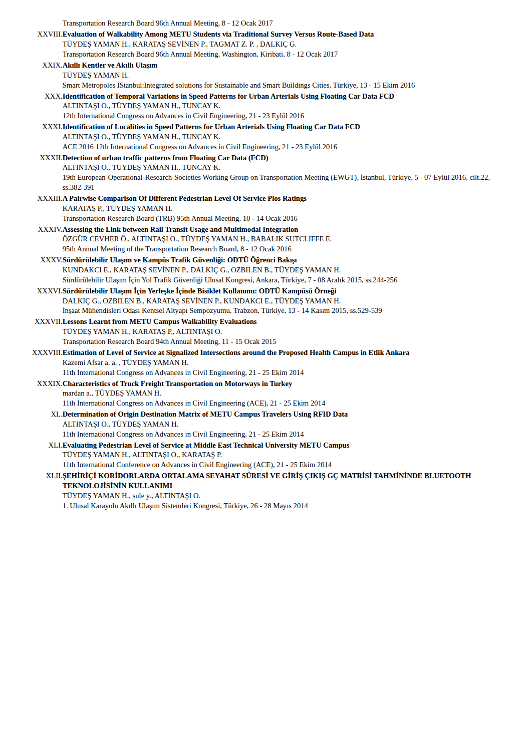Transportation Research Board 96th Annual Meeting, 8 - 12 Ocak 2017
| XXVIII. | Evaluation of Walkability Among METU Students via Traditional Survey Versus Route-Based Data TÜYDEŞ YAMAN H., KARATAŞ SEVİNEN P., TAGMAT Z. P. , DALKIÇ G. Transportation Research Board 96th Annual Meeting, Washington, Kiribati, 8 - 12 Ocak 2017 |
| XXIX. | Akıllı Kentler ve Akıllı Ulaşım TÜYDEŞ YAMAN H. Smart Metropoles IStanbul:Integrated solutions for Sustainable and Smart Buildings Cities, Türkiye, 13 - 15 Ekim 2016 |
| XXX. | Identification of Temporal Variations in Speed Patterns for Urban Arterials Using Floating Car Data FCD ALTINTAŞI O., TÜYDEŞ YAMAN H., TUNCAY K. 12th International Congress on Advances in Civil Engineering, 21 - 23 Eylül 2016 |
| XXXI. | Identification of Localities in Speed Patterns for Urban Arterials Using Floating Car Data FCD ALTINTAŞI O., TÜYDEŞ YAMAN H., TUNCAY K. ACE 2016 12th International Congress on Advances in Civil Engineering, 21 - 23 Eylül 2016 |
| XXXII. | Detection of urban traffic patterns from Floating Car Data (FCD) ALTINTAŞI O., TÜYDEŞ YAMAN H., TUNCAY K. 19th European-Operational-Research-Societies Working Group on Transportation Meeting (EWGT), İstanbul, Türkiye, 5 - 07 Eylül 2016, cilt.22, ss.382-391 |
| XXXIII. | A Pairwise Comparison Of Different Pedestrian Level Of Service Plos Ratings KARATAŞ P., TÜYDEŞ YAMAN H. Transportation Research Board (TRB) 95th Annual Meeting, 10 - 14 Ocak 2016 |
| XXXIV. | Assessing the Link between Rail Transit Usage and Multimodal Integration ÖZGÜR CEVHER Ö., ALTINTAŞI O., TÜYDEŞ YAMAN H., BABALIK SUTCLIFFE E. 95th Annual Meeting of the Transportation Research Board, 8 - 12 Ocak 2016 |
| XXXV. | Sürdürülebilir Ulaşım ve Kampüs Trafik Güvenliği: ODTÜ Öğrenci Bakışı KUNDAKCI E., KARATAŞ SEVİNEN P., DALKIÇ G., OZBILEN B., TÜYDEŞ YAMAN H. Sürdürülebilir Ulaşım İçin Yol Trafik Güvenliği Ulusal Kongresi, Ankara, Türkiye, 7 - 08 Aralık 2015, ss.244-256 |
| XXXVI. | Sürdürülebilir Ulaşım İçin Yerleşke İçinde Bisiklet Kullanımı: ODTÜ Kampüsü Örneği DALKIÇ G., OZBILEN B., KARATAŞ SEVİNEN P., KUNDAKCI E., TÜYDEŞ YAMAN H. İnşaat Mühendisleri Odası Kentsel Altyapı Sempozyumu, Trabzon, Türkiye, 13 - 14 Kasım 2015, ss.529-539 |
| XXXVII. | Lessons Learnt from METU Campus Walkability Evaluations TÜYDEŞ YAMAN H., KARATAŞ P., ALTINTAŞI O. Transportation Research Board 94th Annual Meeting, 11 - 15 Ocak 2015 |
| XXXVIII. | Estimation of Level of Service at Signalized Intersections around the Proposed Health Campus in Etlik Ankara Kazemi Afsar a. a. , TÜYDEŞ YAMAN H. 11th International Congress on Advances in Civil Engineering, 21 - 25 Ekim 2014 |
| XXXIX. | Characteristics of Truck Freight Transportation on Motorways in Turkey mardan a., TÜYDEŞ YAMAN H. 11th International Congress on Advances in Civil Engineering (ACE), 21 - 25 Ekim 2014 |
| XL. | Determination of Origin Destination Matrix of METU Campus Travelers Using RFID Data ALTINTAŞI O., TÜYDEŞ YAMAN H. 11th International Congress on Advances in Civil Engineering, 21 - 25 Ekim 2014 |
| XLI. | Evaluating Pedestrian Level of Service at Middle East Technical University METU Campus TÜYDEŞ YAMAN H., ALTINTAŞI O., KARATAŞ P. 11th International Conference on Advances in Civil Engineering (ACE), 21 - 25 Ekim 2014 |
| XLII. | ŞEHİRİÇİ KORİDORLARDA ORTALAMA SEYAHAT SÜRESİ VE GİRİŞ ÇIKIŞ GÇ MATRİSİ TAHMİNİNDE BLUETOOTH TEKNOLOJİSİNİN KULLANIMI TÜYDEŞ YAMAN H., sule y., ALTINTAŞI O. 1. Ulusal Karayolu Akıllı Ulaşım Sistemleri Kongresi, Türkiye, 26 - 28 Mayıs 2014 |